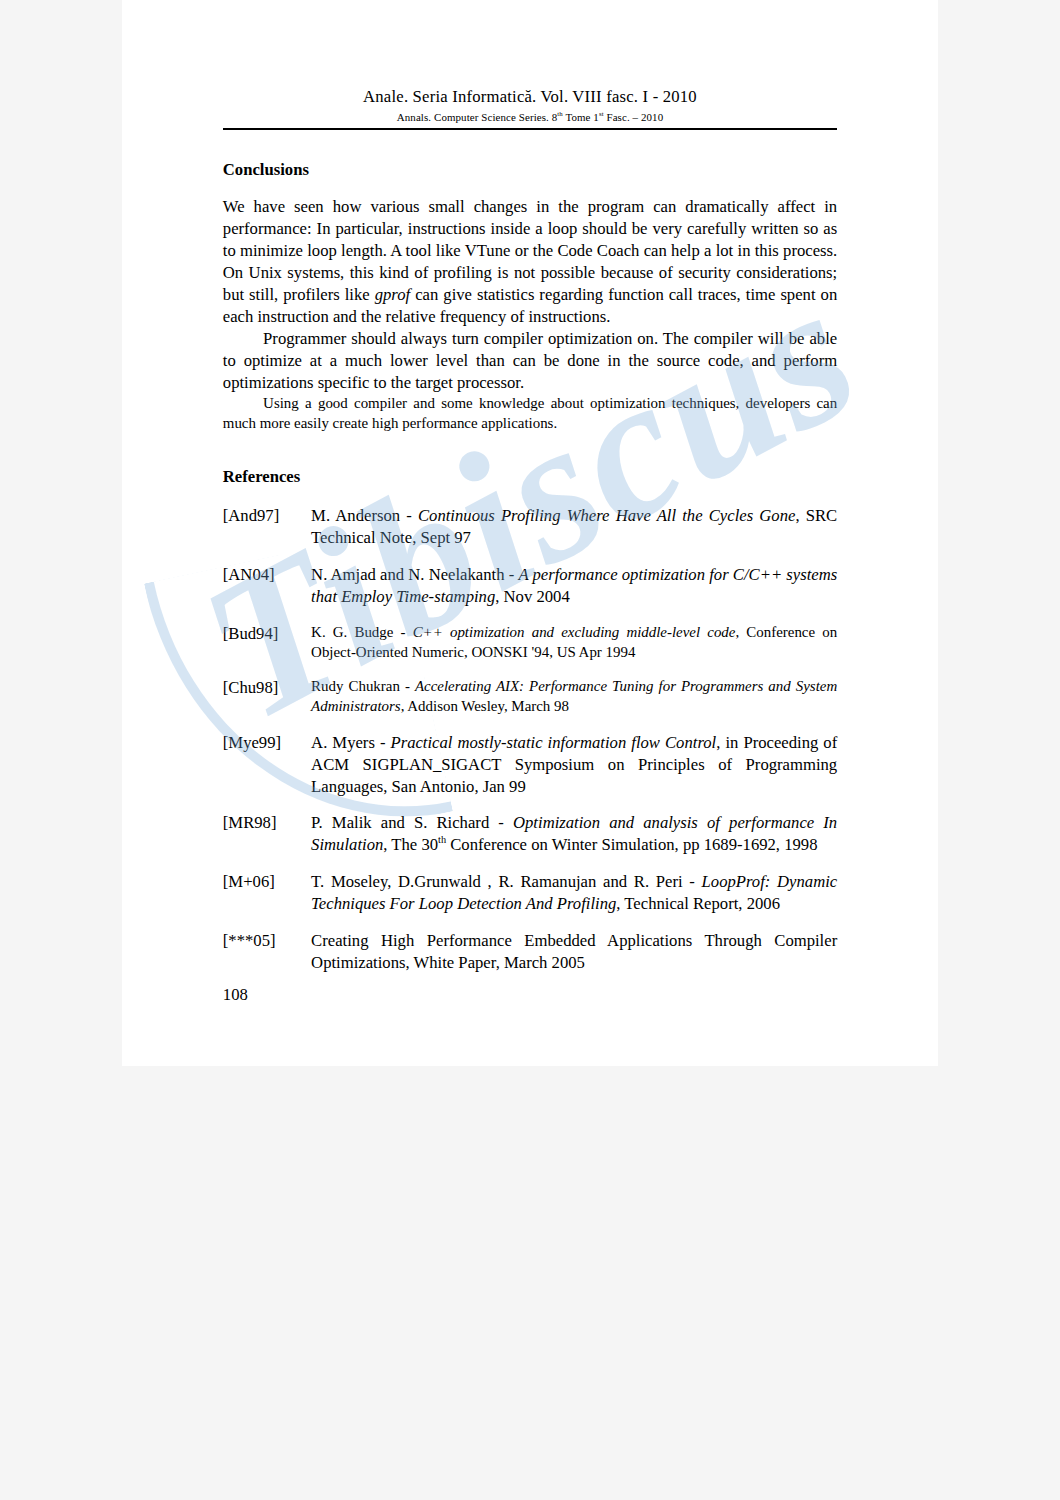Tibiscus
Anale. Seria Informatică. Vol. VIII fasc. I - 2010
Annals. Computer Science Series. 8th Tome 1st Fasc. – 2010
Conclusions
We have seen how various small changes in the program can dramatically affect in performance: In particular, instructions inside a loop should be very carefully written so as to minimize loop length. A tool like VTune or the Code Coach can help a lot in this process. On Unix systems, this kind of profiling is not possible because of security considerations; but still, profilers like gprof can give statistics regarding function call traces, time spent on each instruction and the relative frequency of instructions.
Programmer should always turn compiler optimization on. The compiler will be able to optimize at a much lower level than can be done in the source code, and perform optimizations specific to the target processor.
Using a good compiler and some knowledge about optimization techniques, developers can much more easily create high performance applications.
References
| [And97] | M. Anderson - Continuous Profiling Where Have All the Cycles Gone , SRC Technical Note, Sept 97 |
| [AN04] | N. Amjad and N. Neelakanth - A performance optimization for C/C++ systems that Employ Time-stamping , Nov 2004 |
| [Bud94] | K. G. Budge - C++ optimization and excluding middle-level code , Conference on Object-Oriented Numeric, OONSKI '94, US Apr 1994 |
| [Chu98] | Rudy Chukran - Accelerating AIX: Performance Tuning for Programmers and System Administrators , Addison Wesley, March 98 |
| [Mye99] | A. Myers - Practical mostly-static information flow Control , in Proceeding of ACM SIGPLAN_SIGACT Symposium on Principles of Programming Languages, San Antonio, Jan 99 |
| [MR98] | P. Malik and S. Richard - Optimization and analysis of performance In Simulation , The 30 th Conference on Winter Simulation, pp 1689-1692, 1998 |
| [M+06] | T. Moseley, D.Grunwald , R. Ramanujan and R. Peri - LoopProf: Dynamic Techniques For Loop Detection And Profiling , Technical Report, 2006 |
| [***05] | Creating High Performance Embedded Applications Through Compiler Optimizations, White Paper, March 2005 |
108